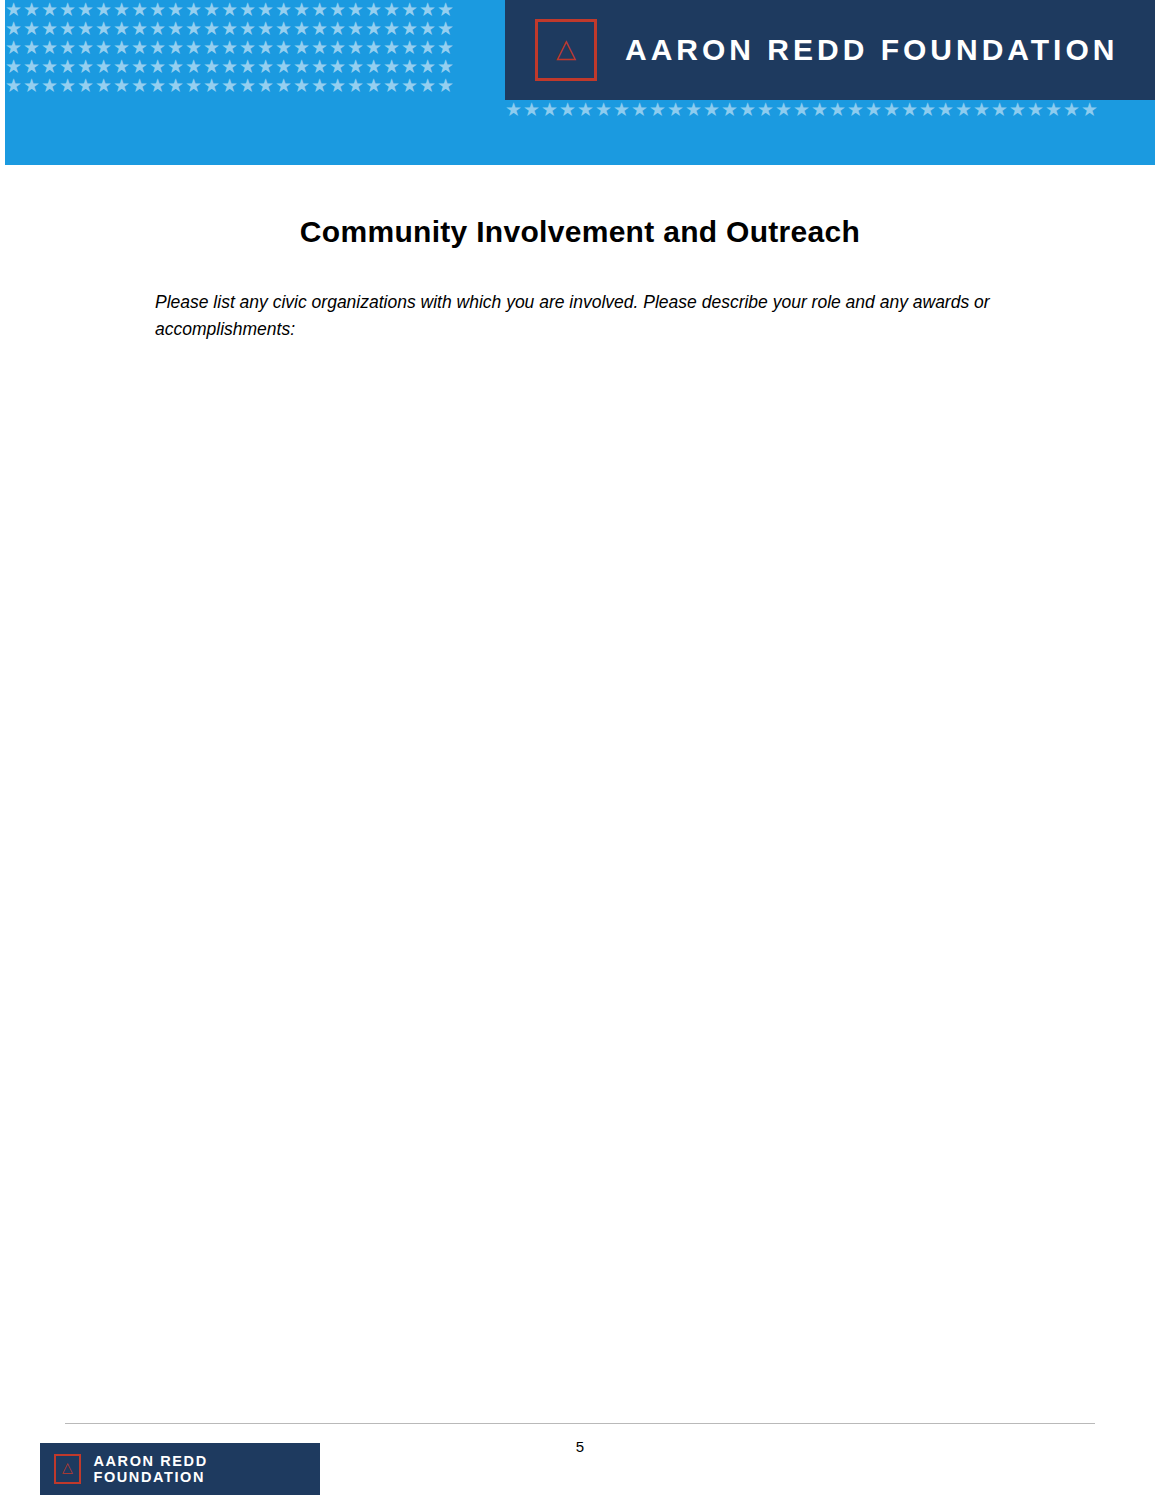★★★★★★★★★★★★★★★★★★★★★★★★★
★★★★★★★★★★★★★★★★★★★★★★★★★
★★★★★★★★★★★★★★★★★★★★★★★★★
★★★★★★★★★★★★★★★★★★★★★★★★★
★★★★★★★★★★★★★★★★★★★★★★★★★
△
AARON REDD FOUNDATION
★★★★★★★★★★★★★★★★★★★★★★★★★★★★★★★★★
Community Involvement and Outreach
Please list any civic organizations with which you are involved. Please describe your role and any awards or accomplishments:
5
△
AARON REDD FOUNDATION